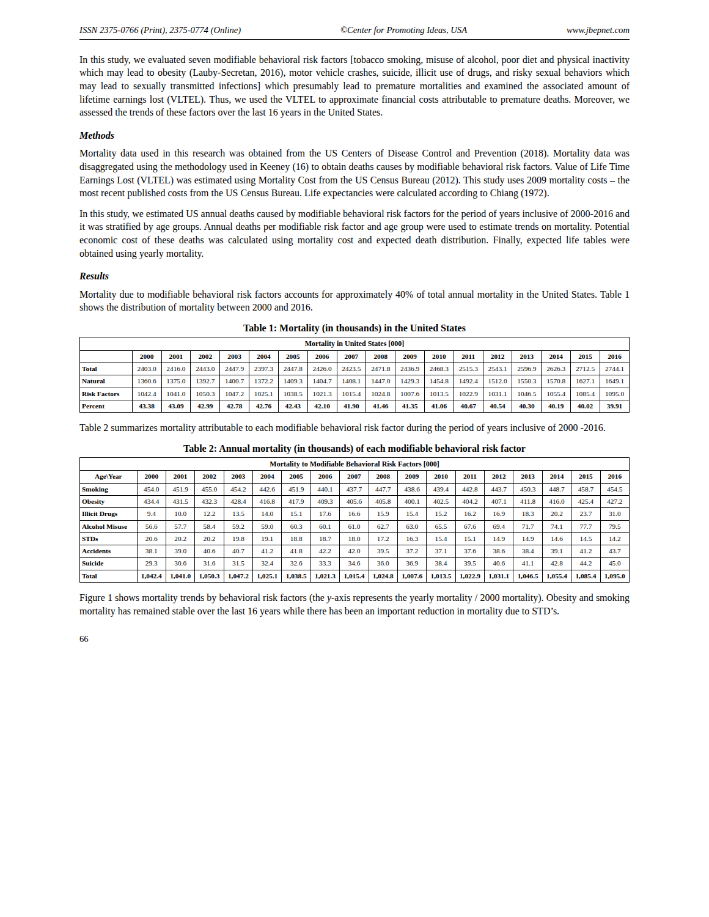ISSN 2375-0766 (Print), 2375-0774 (Online) ©Center for Promoting Ideas, USA www.jbepnet.com
In this study, we evaluated seven modifiable behavioral risk factors [tobacco smoking, misuse of alcohol, poor diet and physical inactivity which may lead to obesity (Lauby-Secretan, 2016), motor vehicle crashes, suicide, illicit use of drugs, and risky sexual behaviors which may lead to sexually transmitted infections] which presumably lead to premature mortalities and examined the associated amount of lifetime earnings lost (VLTEL). Thus, we used the VLTEL to approximate financial costs attributable to premature deaths. Moreover, we assessed the trends of these factors over the last 16 years in the United States.
Methods
Mortality data used in this research was obtained from the US Centers of Disease Control and Prevention (2018). Mortality data was disaggregated using the methodology used in Keeney (16) to obtain deaths causes by modifiable behavioral risk factors. Value of Life Time Earnings Lost (VLTEL) was estimated using Mortality Cost from the US Census Bureau (2012). This study uses 2009 mortality costs – the most recent published costs from the US Census Bureau. Life expectancies were calculated according to Chiang (1972).
In this study, we estimated US annual deaths caused by modifiable behavioral risk factors for the period of years inclusive of 2000-2016 and it was stratified by age groups. Annual deaths per modifiable risk factor and age group were used to estimate trends on mortality. Potential economic cost of these deaths was calculated using mortality cost and expected death distribution. Finally, expected life tables were obtained using yearly mortality.
Results
Mortality due to modifiable behavioral risk factors accounts for approximately 40% of total annual mortality in the United States. Table 1 shows the distribution of mortality between 2000 and 2016.
Table 1: Mortality (in thousands) in the United States
| Mortality in United States [000] |
| --- |
| | 2000 | 2001 | 2002 | 2003 | 2004 | 2005 | 2006 | 2007 | 2008 | 2009 | 2010 | 2011 | 2012 | 2013 | 2014 | 2015 | 2016 |
| Total | 2403.0 | 2416.0 | 2443.0 | 2447.9 | 2397.3 | 2447.8 | 2426.0 | 2423.5 | 2471.8 | 2436.9 | 2468.3 | 2515.3 | 2543.1 | 2596.9 | 2626.3 | 2712.5 | 2744.1 |
| Natural | 1360.6 | 1375.0 | 1392.7 | 1400.7 | 1372.2 | 1409.3 | 1404.7 | 1408.1 | 1447.0 | 1429.3 | 1454.8 | 1492.4 | 1512.0 | 1550.3 | 1570.8 | 1627.1 | 1649.1 |
| Risk Factors | 1042.4 | 1041.0 | 1050.3 | 1047.2 | 1025.1 | 1038.5 | 1021.3 | 1015.4 | 1024.8 | 1007.6 | 1013.5 | 1022.9 | 1031.1 | 1046.5 | 1055.4 | 1085.4 | 1095.0 |
| Percent | 43.38 | 43.09 | 42.99 | 42.78 | 42.76 | 42.43 | 42.10 | 41.90 | 41.46 | 41.35 | 41.06 | 40.67 | 40.54 | 40.30 | 40.19 | 40.02 | 39.91 |
Table 2 summarizes mortality attributable to each modifiable behavioral risk factor during the period of years inclusive of 2000 -2016.
Table 2: Annual mortality (in thousands) of each modifiable behavioral risk factor
| Mortality to Modifiable Behavioral Risk Factors [000] |
| --- |
| Age\Year | 2000 | 2001 | 2002 | 2003 | 2004 | 2005 | 2006 | 2007 | 2008 | 2009 | 2010 | 2011 | 2012 | 2013 | 2014 | 2015 | 2016 |
| Smoking | 454.0 | 451.9 | 455.0 | 454.2 | 442.6 | 451.9 | 440.1 | 437.7 | 447.7 | 438.6 | 439.4 | 442.8 | 443.7 | 450.3 | 448.7 | 458.7 | 454.5 |
| Obesity | 434.4 | 431.5 | 432.3 | 428.4 | 416.8 | 417.9 | 409.3 | 405.6 | 405.8 | 400.1 | 402.5 | 404.2 | 407.1 | 411.8 | 416.0 | 425.4 | 427.2 |
| Illicit Drugs | 9.4 | 10.0 | 12.2 | 13.5 | 14.0 | 15.1 | 17.6 | 16.6 | 15.9 | 15.4 | 15.2 | 16.2 | 16.9 | 18.3 | 20.2 | 23.7 | 31.0 |
| Alcohol Misuse | 56.6 | 57.7 | 58.4 | 59.2 | 59.0 | 60.3 | 60.1 | 61.0 | 62.7 | 63.0 | 65.5 | 67.6 | 69.4 | 71.7 | 74.1 | 77.7 | 79.5 |
| STDs | 20.6 | 20.2 | 20.2 | 19.8 | 19.1 | 18.8 | 18.7 | 18.0 | 17.2 | 16.3 | 15.4 | 15.1 | 14.9 | 14.9 | 14.6 | 14.5 | 14.2 |
| Accidents | 38.1 | 39.0 | 40.6 | 40.7 | 41.2 | 41.8 | 42.2 | 42.0 | 39.5 | 37.2 | 37.1 | 37.6 | 38.6 | 38.4 | 39.1 | 41.2 | 43.7 |
| Suicide | 29.3 | 30.6 | 31.6 | 31.5 | 32.4 | 32.6 | 33.3 | 34.6 | 36.0 | 36.9 | 38.4 | 39.5 | 40.6 | 41.1 | 42.8 | 44.2 | 45.0 |
| Total | 1,042.4 | 1,041.0 | 1,050.3 | 1,047.2 | 1,025.1 | 1,038.5 | 1,021.3 | 1,015.4 | 1,024.8 | 1,007.6 | 1,013.5 | 1,022.9 | 1,031.1 | 1,046.5 | 1,055.4 | 1,085.4 | 1,095.0 |
Figure 1 shows mortality trends by behavioral risk factors (the y-axis represents the yearly mortality / 2000 mortality). Obesity and smoking mortality has remained stable over the last 16 years while there has been an important reduction in mortality due to STD’s.
66